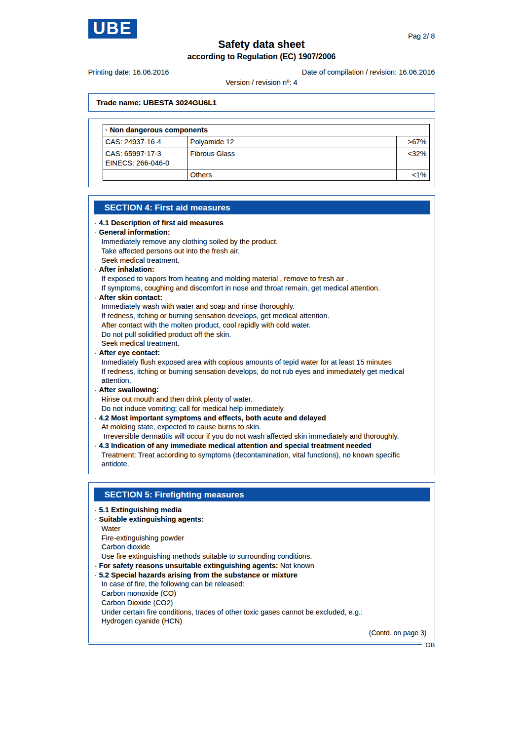UBE
Pag 2/ 8
Safety data sheet
according to Regulation (EC) 1907/2006
Printing date: 16.06.2016
Date of compilation / revision: 16.06.2016
Version / revision nº: 4
Trade name: UBESTA 3024GU6L1
| · Non dangerous components |
| CAS: 24937-16-4 | Polyamide 12 | >67% |
| CAS: 65997-17-3 EINECS: 266-046-0 | Fibrous Glass | <32% |
| | Others | <1% |
SECTION 4: First aid measures
4.1 Description of first aid measures
General information:
Immediately remove any clothing soiled by the product.
Take affected persons out into the fresh air.
Seek medical treatment.
After inhalation:
If exposed to vapors from heating and molding material , remove to fresh air .
If symptoms, coughing and discomfort in nose and throat remain, get medical attention.
After skin contact:
Immediately wash with water and soap and rinse thoroughly.
If redness, itching or burning sensation develops, get medical attention.
After contact with the molten product, cool rapidly with cold water.
Do not pull solidified product off the skin.
Seek medical treatment.
After eye contact:
Inmediately flush exposed area with copious amounts of tepid water for at least 15 minutes
If redness, itching or burning sensation develops, do not rub eyes and immediately get medical attention.
After swallowing:
Rinse out mouth and then drink plenty of water.
Do not induce vomiting; call for medical help immediately.
4.2 Most important symptoms and effects, both acute and delayed
At molding state, expected to cause burns to skin.
Irreversible dermatitis will occur if you do not wash affected skin immediately and thoroughly.
4.3 Indication of any immediate medical attention and special treatment needed
Treatment: Treat according to symptoms (decontamination, vital functions), no known specific antidote.
SECTION 5: Firefighting measures
5.1 Extinguishing media
Suitable extinguishing agents:
Water
Fire-extinguishing powder
Carbon dioxide
Use fire extinguishing methods suitable to surrounding conditions.
For safety reasons unsuitable extinguishing agents: Not known
5.2 Special hazards arising from the substance or mixture
In case of fire, the following can be released:
Carbon monoxide (CO)
Carbon Dioxide (CO2)
Under certain fire conditions, traces of other toxic gases cannot be excluded, e.g.:
Hydrogen cyanide (HCN)
(Contd. on page 3)
GB